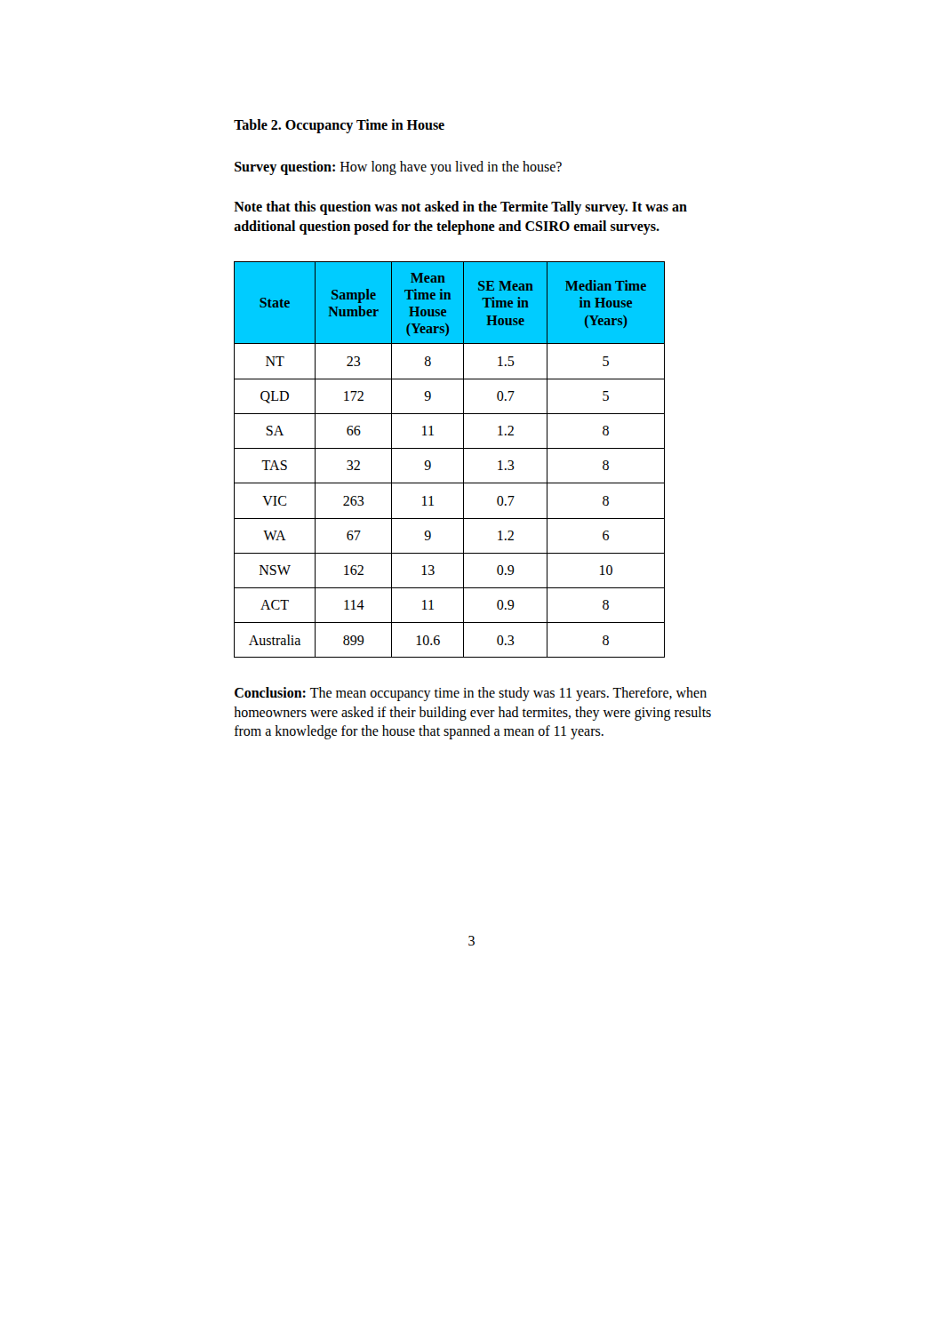Table 2. Occupancy Time in House
Survey question: How long have you lived in the house?
Note that this question was not asked in the Termite Tally survey. It was an additional question posed for the telephone and CSIRO email surveys.
| State | Sample Number | Mean Time in House (Years) | SE Mean Time in House | Median Time in House (Years) |
| --- | --- | --- | --- | --- |
| NT | 23 | 8 | 1.5 | 5 |
| QLD | 172 | 9 | 0.7 | 5 |
| SA | 66 | 11 | 1.2 | 8 |
| TAS | 32 | 9 | 1.3 | 8 |
| VIC | 263 | 11 | 0.7 | 8 |
| WA | 67 | 9 | 1.2 | 6 |
| NSW | 162 | 13 | 0.9 | 10 |
| ACT | 114 | 11 | 0.9 | 8 |
| Australia | 899 | 10.6 | 0.3 | 8 |
Conclusion: The mean occupancy time in the study was 11 years. Therefore, when homeowners were asked if their building ever had termites, they were giving results from a knowledge for the house that spanned a mean of 11 years.
3